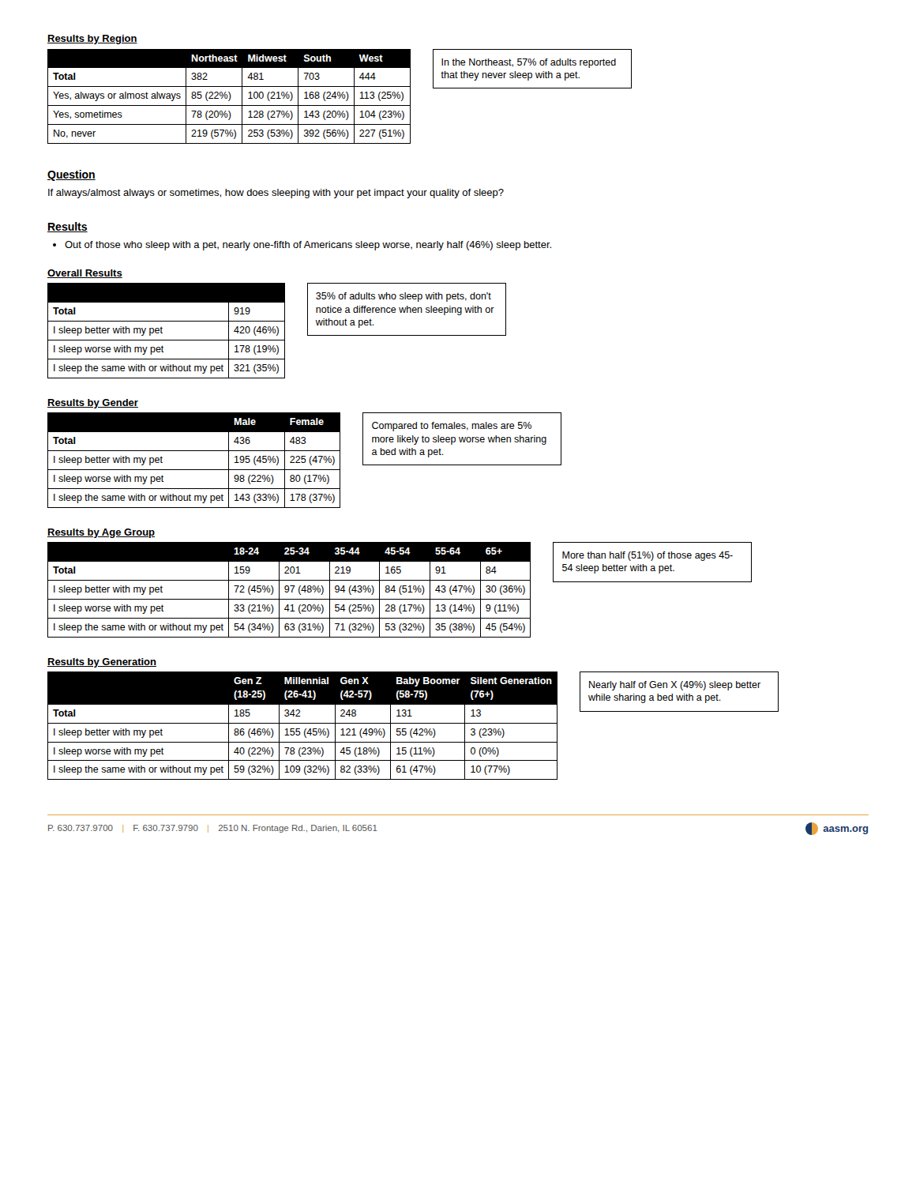Results by Region
| | Northeast | Midwest | South | West |
| --- | --- | --- | --- | --- |
| Total | 382 | 481 | 703 | 444 |
| Yes, always or almost always | 85 (22%) | 100 (21%) | 168 (24%) | 113 (25%) |
| Yes, sometimes | 78 (20%) | 128 (27%) | 143 (20%) | 104 (23%) |
| No, never | 219 (57%) | 253 (53%) | 392 (56%) | 227 (51%) |
In the Northeast, 57% of adults reported that they never sleep with a pet.
Question
If always/almost always or sometimes, how does sleeping with your pet impact your quality of sleep?
Results
Out of those who sleep with a pet, nearly one-fifth of Americans sleep worse, nearly half (46%) sleep better.
Overall Results
| Total | 919 |
| I sleep better with my pet | 420 (46%) |
| I sleep worse with my pet | 178 (19%) |
| I sleep the same with or without my pet | 321 (35%) |
35% of adults who sleep with pets, don't notice a difference when sleeping with or without a pet.
Results by Gender
| | Male | Female |
| --- | --- | --- |
| Total | 436 | 483 |
| I sleep better with my pet | 195 (45%) | 225 (47%) |
| I sleep worse with my pet | 98 (22%) | 80 (17%) |
| I sleep the same with or without my pet | 143 (33%) | 178 (37%) |
Compared to females, males are 5% more likely to sleep worse when sharing a bed with a pet.
Results by Age Group
| | 18-24 | 25-34 | 35-44 | 45-54 | 55-64 | 65+ |
| --- | --- | --- | --- | --- | --- | --- |
| Total | 159 | 201 | 219 | 165 | 91 | 84 |
| I sleep better with my pet | 72 (45%) | 97 (48%) | 94 (43%) | 84 (51%) | 43 (47%) | 30 (36%) |
| I sleep worse with my pet | 33 (21%) | 41 (20%) | 54 (25%) | 28 (17%) | 13 (14%) | 9 (11%) |
| I sleep the same with or without my pet | 54 (34%) | 63 (31%) | 71 (32%) | 53 (32%) | 35 (38%) | 45 (54%) |
More than half (51%) of those ages 45-54 sleep better with a pet.
Results by Generation
| | Gen Z (18-25) | Millennial (26-41) | Gen X (42-57) | Baby Boomer (58-75) | Silent Generation (76+) |
| --- | --- | --- | --- | --- | --- |
| Total | 185 | 342 | 248 | 131 | 13 |
| I sleep better with my pet | 86 (46%) | 155 (45%) | 121 (49%) | 55 (42%) | 3 (23%) |
| I sleep worse with my pet | 40 (22%) | 78 (23%) | 45 (18%) | 15 (11%) | 0 (0%) |
| I sleep the same with or without my pet | 59 (32%) | 109 (32%) | 82 (33%) | 61 (47%) | 10 (77%) |
Nearly half of Gen X (49%) sleep better while sharing a bed with a pet.
P. 630.737.9700 | F. 630.737.9790 | 2510 N. Frontage Rd., Darien, IL 60561
aasm.org